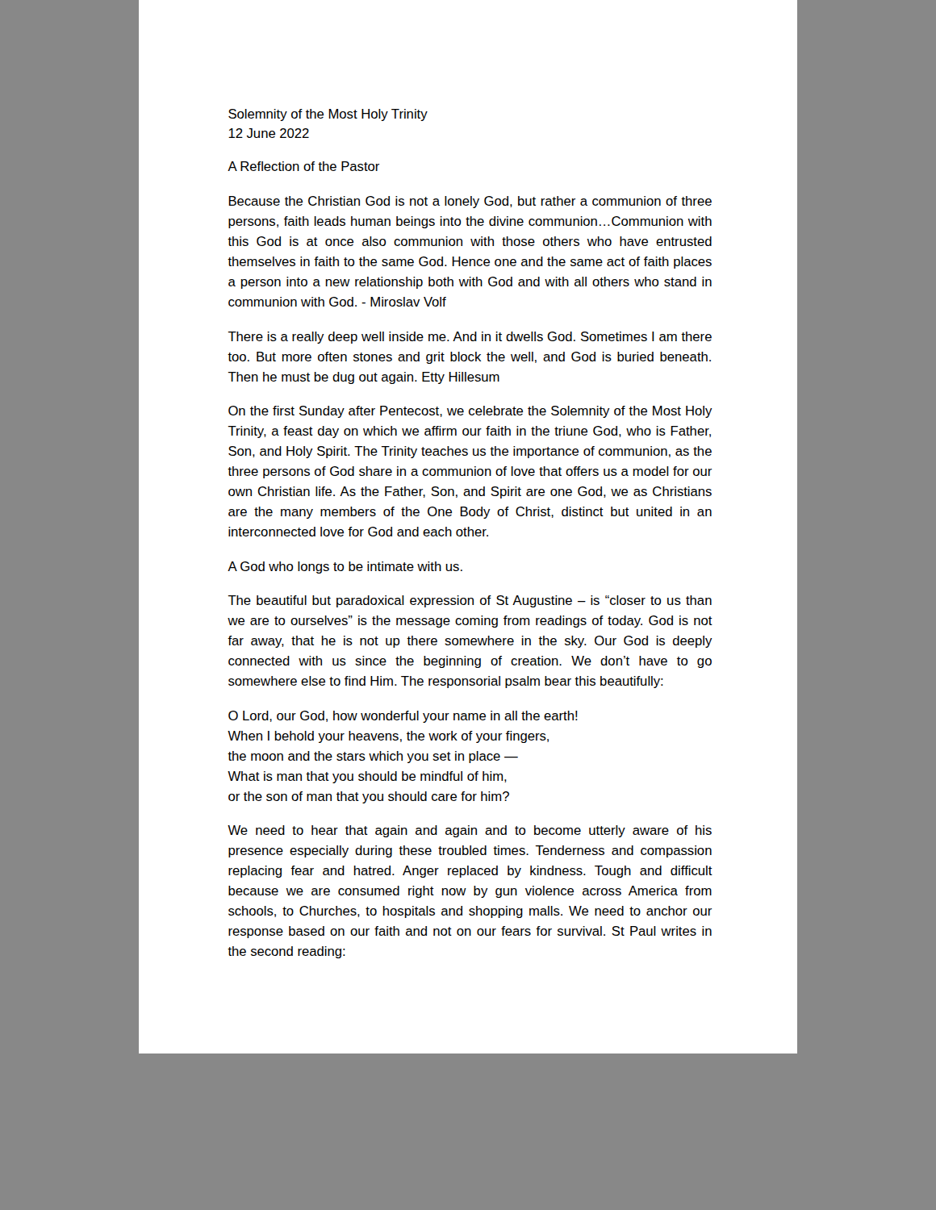Solemnity of the Most Holy Trinity
12 June 2022
A Reflection of the Pastor
Because the Christian God is not a lonely God, but rather a communion of three persons, faith leads human beings into the divine communion…Communion with this God is at once also communion with those others who have entrusted themselves in faith to the same God. Hence one and the same act of faith places a person into a new relationship both with God and with all others who stand in communion with God. - Miroslav Volf
There is a really deep well inside me. And in it dwells God. Sometimes I am there too. But more often stones and grit block the well, and God is buried beneath. Then he must be dug out again. Etty Hillesum
On the first Sunday after Pentecost, we celebrate the Solemnity of the Most Holy Trinity, a feast day on which we affirm our faith in the triune God, who is Father, Son, and Holy Spirit. The Trinity teaches us the importance of communion, as the three persons of God share in a communion of love that offers us a model for our own Christian life. As the Father, Son, and Spirit are one God, we as Christians are the many members of the One Body of Christ, distinct but united in an interconnected love for God and each other.
A God who longs to be intimate with us.
The beautiful but paradoxical expression of St Augustine – is “closer to us than we are to ourselves” is the message coming from readings of today. God is not far away, that he is not up there somewhere in the sky. Our God is deeply connected with us since the beginning of creation. We don’t have to go somewhere else to find Him. The responsorial psalm bear this beautifully:
O Lord, our God, how wonderful your name in all the earth!
When I behold your heavens, the work of your fingers,
the moon and the stars which you set in place —
What is man that you should be mindful of him,
or the son of man that you should care for him?
We need to hear that again and again and to become utterly aware of his presence especially during these troubled times. Tenderness and compassion replacing fear and hatred. Anger replaced by kindness. Tough and difficult because we are consumed right now by gun violence across America from schools, to Churches, to hospitals and shopping malls. We need to anchor our response based on our faith and not on our fears for survival. St Paul writes in the second reading: